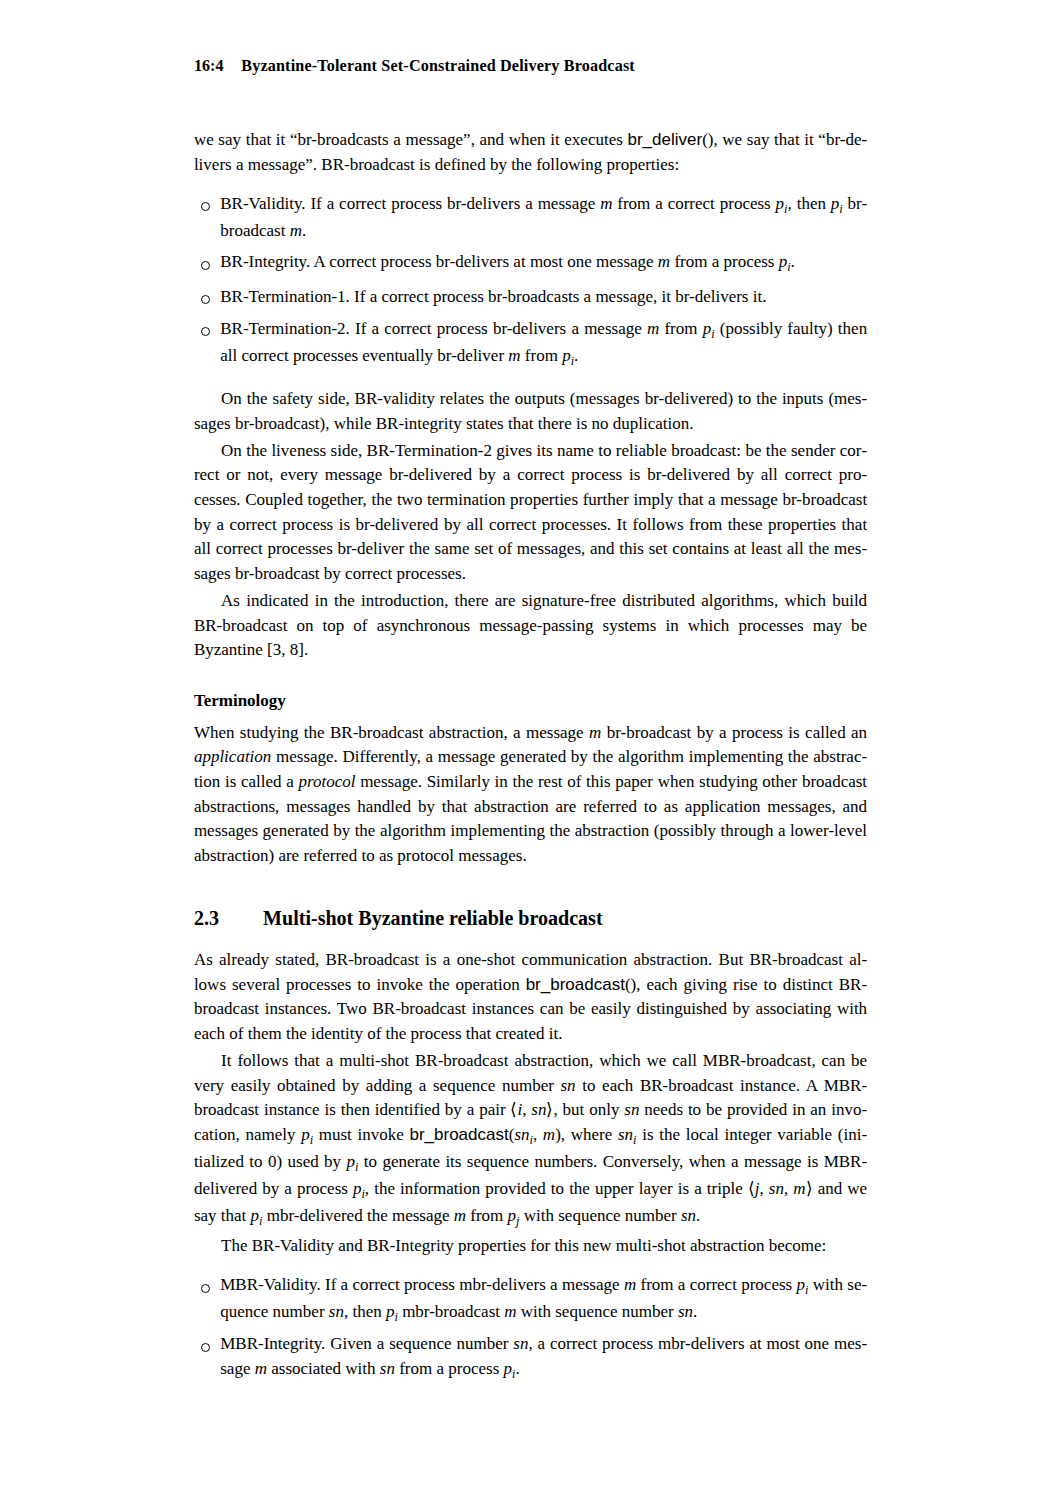16:4 Byzantine-Tolerant Set-Constrained Delivery Broadcast
we say that it “br-broadcasts a message”, and when it executes br_deliver(), we say that it “br-delivers a message”. BR-broadcast is defined by the following properties:
BR-Validity. If a correct process br-delivers a message m from a correct process pi, then pi br-broadcast m.
BR-Integrity. A correct process br-delivers at most one message m from a process pi.
BR-Termination-1. If a correct process br-broadcasts a message, it br-delivers it.
BR-Termination-2. If a correct process br-delivers a message m from pi (possibly faulty) then all correct processes eventually br-deliver m from pi.
On the safety side, BR-validity relates the outputs (messages br-delivered) to the inputs (messages br-broadcast), while BR-integrity states that there is no duplication.
On the liveness side, BR-Termination-2 gives its name to reliable broadcast: be the sender correct or not, every message br-delivered by a correct process is br-delivered by all correct processes. Coupled together, the two termination properties further imply that a message br-broadcast by a correct process is br-delivered by all correct processes. It follows from these properties that all correct processes br-deliver the same set of messages, and this set contains at least all the messages br-broadcast by correct processes.
As indicated in the introduction, there are signature-free distributed algorithms, which build BR-broadcast on top of asynchronous message-passing systems in which processes may be Byzantine [3, 8].
Terminology
When studying the BR-broadcast abstraction, a message m br-broadcast by a process is called an application message. Differently, a message generated by the algorithm implementing the abstraction is called a protocol message. Similarly in the rest of this paper when studying other broadcast abstractions, messages handled by that abstraction are referred to as application messages, and messages generated by the algorithm implementing the abstraction (possibly through a lower-level abstraction) are referred to as protocol messages.
2.3 Multi-shot Byzantine reliable broadcast
As already stated, BR-broadcast is a one-shot communication abstraction. But BR-broadcast allows several processes to invoke the operation br_broadcast(), each giving rise to distinct BR-broadcast instances. Two BR-broadcast instances can be easily distinguished by associating with each of them the identity of the process that created it.
It follows that a multi-shot BR-broadcast abstraction, which we call MBR-broadcast, can be very easily obtained by adding a sequence number sn to each BR-broadcast instance. A MBR-broadcast instance is then identified by a pair ⟨i, sn⟩, but only sn needs to be provided in an invocation, namely pi must invoke br_broadcast(sni, m), where sni is the local integer variable (initialized to 0) used by pi to generate its sequence numbers. Conversely, when a message is MBR-delivered by a process pi, the information provided to the upper layer is a triple ⟨j, sn, m⟩ and we say that pi mbr-delivered the message m from pj with sequence number sn.
The BR-Validity and BR-Integrity properties for this new multi-shot abstraction become:
MBR-Validity. If a correct process mbr-delivers a message m from a correct process pi with sequence number sn, then pi mbr-broadcast m with sequence number sn.
MBR-Integrity. Given a sequence number sn, a correct process mbr-delivers at most one message m associated with sn from a process pi.